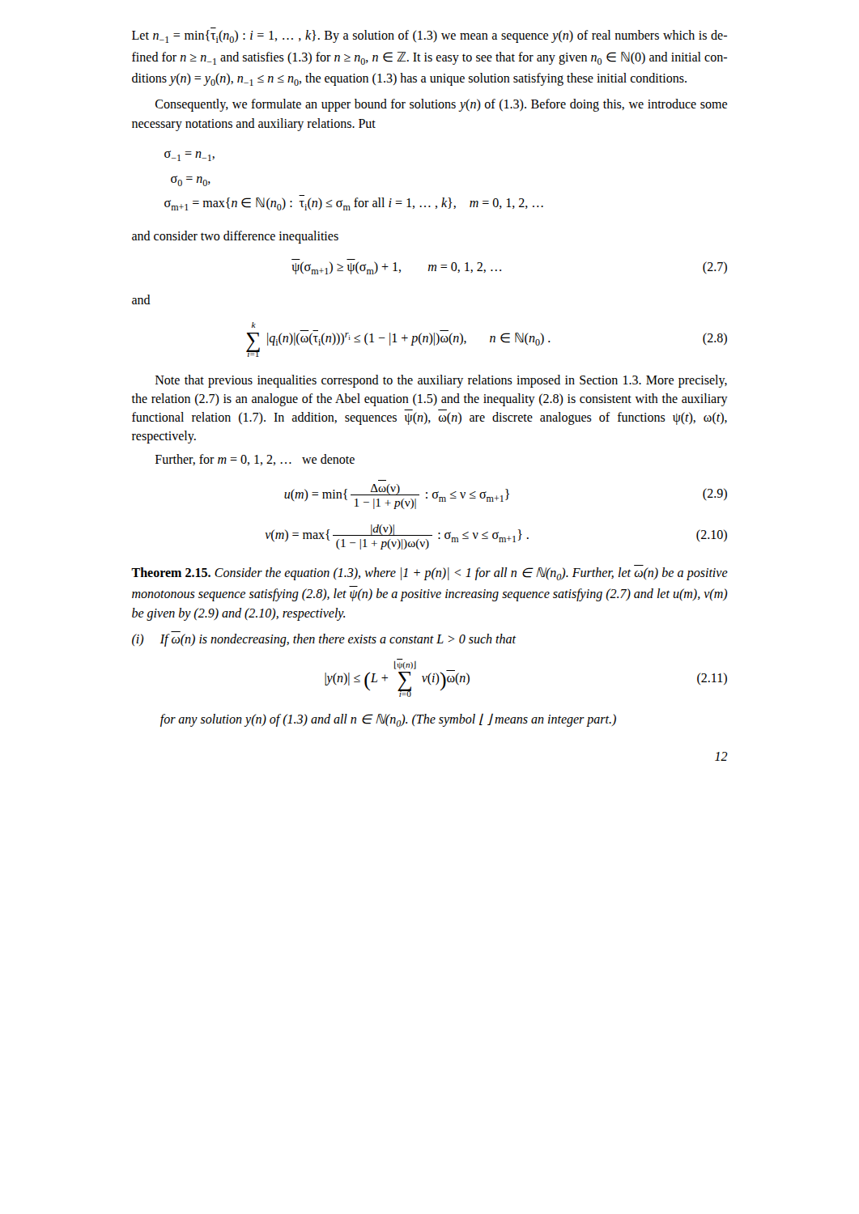Let n−1 = min{τi(n 0) : i = 1, … , k}. By a solution of (1.3) we mean a sequence y(n) of real numbers which is defined for n ≥ n−1 and satisfies (1.3) for n ≥ n 0, n ∈ ℤ. It is easy to see that for any given n 0 ∈ ℕ(0) and initial conditions y(n) = y 0(n), n−1 ≤ n ≤ n 0, the equation (1.3) has a unique solution satisfying these initial conditions.
Consequently, we formulate an upper bound for solutions y(n) of (1.3). Before doing this, we introduce some necessary notations and auxiliary relations. Put
σ−1 = n−1,
σ0 = n 0,
σm+1 = max{n ∈ ℕ(n 0) : τi(n) ≤ σm for all i = 1, … , k}, m = 0, 1, 2, …
and consider two difference inequalities
ψ(σm+1) ≥ ψ(σm) + 1, m = 0, 1, 2, … (2.7)
and
k∑i=1 |qi(n)|(ω(τi(n)))ri ≤ (1 − |1 + p(n)|)ω(n), n ∈ ℕ(n 0) . (2.8)
Note that previous inequalities correspond to the auxiliary relations imposed in Section 1.3. More precisely, the relation (2.7) is an analogue of the Abel equation (1.5) and the inequality (2.8) is consistent with the auxiliary functional relation (1.7). In addition, sequences ψ(n), ω(n) are discrete analogues of functions ψ(t), ω(t), respectively.
Further, for m = 0, 1, 2, … we denote
u(m) = min{Δω(ν) 1 − |1 + p(ν)| : σm ≤ ν ≤ σm+1} (2.9)
v(m) = max{|d(ν)|(1 − |1 + p(ν)|)ω(ν) : σm ≤ ν ≤ σm+1} . (2.10)
Theorem 2.15. Consider the equation (1.3), where |1 + p(n)| < 1 for all n ∈ ℕ(n 0). Further, let ω(n) be a positive monotonous sequence satisfying (2.8), let ψ(n) be a positive increasing sequence satisfying (2.7) and let u(m), v(m) be given by (2.9) and (2.10), respectively.
(i) If ω(n) is nondecreasing, then there exists a constant L > 0 such that
|y(n)| ≤ (L + ⌊ψ(n)⌋∑i=0 v(i)) ω(n) (2.11)
for any solution y(n) of (1.3) and all n ∈ ℕ(n 0). (The symbol ⌊ ⌋ means an integer part.)
12